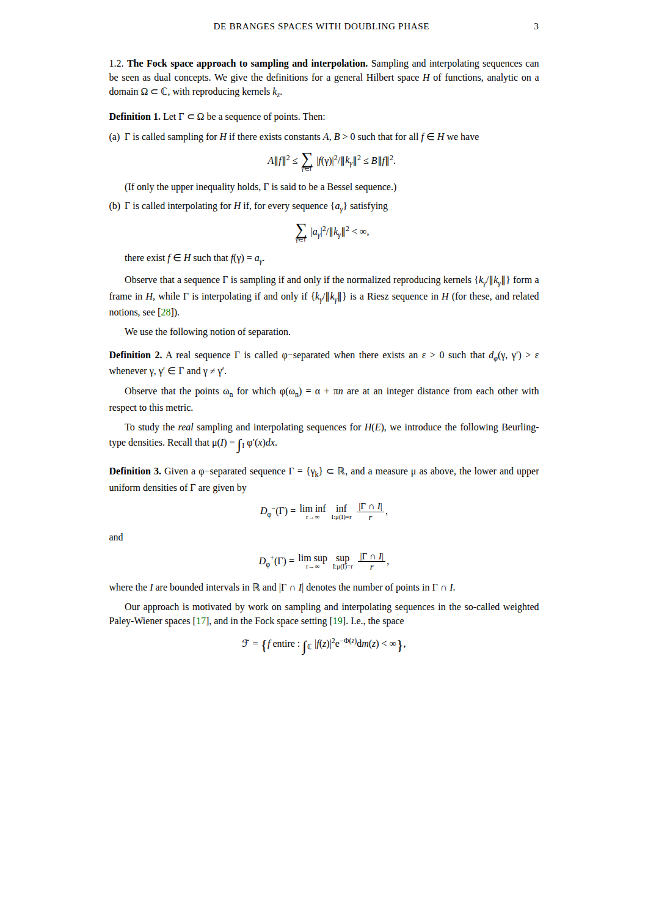DE BRANGES SPACES WITH DOUBLING PHASE 3
1.2. The Fock space approach to sampling and interpolation. Sampling and interpolating sequences can be seen as dual concepts. We give the definitions for a general Hilbert space H of functions, analytic on a domain Ω ⊂ ℂ, with reproducing kernels kz.
Definition 1. Let Γ ⊂ Ω be a sequence of points. Then:
(a) Γ is called sampling for H if there exists constants A, B > 0 such that for all f ∈ H we have
A∥f∥2 ≤ ∑γ∈Γ |f(γ)|2/∥kγ∥2 ≤ B∥f∥2.
(If only the upper inequality holds, Γ is said to be a Bessel sequence.)
(b) Γ is called interpolating for H if, for every sequence {aγ} satisfying
∑γ∈Γ |aγ|2/∥kγ∥2 < ∞,
there exist f ∈ H such that f(γ) = aγ.
Observe that a sequence Γ is sampling if and only if the normalized reproducing kernels {kγ/∥kγ∥} form a frame in H, while Γ is interpolating if and only if {kγ/∥kγ∥} is a Riesz sequence in H (for these, and related notions, see [28]).
We use the following notion of separation.
Definition 2. A real sequence Γ is called φ−separated when there exists an ε > 0 such that dφ(γ, γ′) > ε whenever γ, γ′ ∈ Γ and γ ≠ γ′.
Observe that the points ωn for which φ(ωn) = α + πn are at an integer distance from each other with respect to this metric.
To study the real sampling and interpolating sequences for H(E), we introduce the following Beurling-type densities. Recall that μ(I) = ∫I φ′(x)dx.
Definition 3. Given a φ−separated sequence Γ = {γk} ⊂ ℝ, and a measure μ as above, the lower and upper uniform densities of Γ are given by
Dφ−(Γ) = lim inf r→∞ inf I:μ(I)=r |Γ ∩ I|r,
and
Dφ+(Γ) = lim sup r→∞ sup I:μ(I)=r |Γ ∩ I|r,
where the I are bounded intervals in ℝ and |Γ ∩ I| denotes the number of points in Γ ∩ I.
Our approach is motivated by work on sampling and interpolating sequences in the so-called weighted Paley-Wiener spaces [17], and in the Fock space setting [19]. I.e., the space
ℱ = {f entire : ∫ℂ |f(z)|2e−Φ(z) dm(z) < ∞},